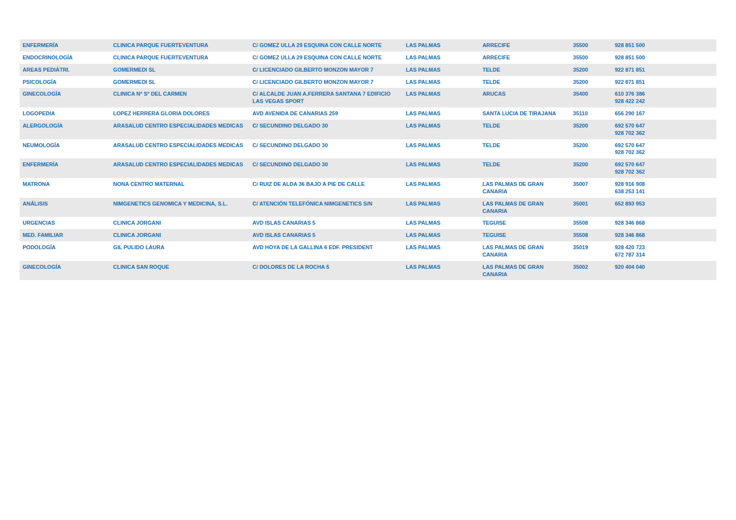| ENFERMERÍA | CLINICA PARQUE FUERTEVENTURA | C/ GOMEZ ULLA 29 ESQUINA CON CALLE NORTE | LAS PALMAS | ARRECIFE | 35500 | 928 851 500 |
| ENDOCRINOLOGÍA | CLINICA PARQUE FUERTEVENTURA | C/ GOMEZ ULLA 29 ESQUINA CON CALLE NORTE | LAS PALMAS | ARRECIFE | 35500 | 928 851 500 |
| AREAS PEDIÁTRI. | GOMERMEDI SL | C/ LICENCIADO GILBERTO MONZON MAYOR 7 | LAS PALMAS | TELDE | 35200 | 922 871 851 |
| PSICOLOGÍA | GOMERMEDI SL | C/ LICENCIADO GILBERTO MONZON MAYOR 7 | LAS PALMAS | TELDE | 35200 | 922 871 851 |
| GINECOLOGÍA | CLINICA Nª Sª DEL CARMEN | C/ ALCALDE JUAN A.FERRERA SANTANA 7 EDIFICIO LAS VEGAS SPORT | LAS PALMAS | ARUCAS | 35400 | 610 376 386 928 422 242 |
| LOGOPEDIA | LOPEZ HERRERA GLORIA DOLORES | AVD AVENIDA DE CANARIAS 259 | LAS PALMAS | SANTA LUCIA DE TIRAJANA | 35110 | 656 290 167 |
| ALERGOLOGÍA | ARASALUD CENTRO ESPECIALIDADES MEDICAS | C/ SECUNDINO DELGADO 30 | LAS PALMAS | TELDE | 35200 | 692 570 647 928 702 362 |
| NEUMOLOGÍA | ARASALUD CENTRO ESPECIALIDADES MEDICAS | C/ SECUNDINO DELGADO 30 | LAS PALMAS | TELDE | 35200 | 692 570 647 928 702 362 |
| ENFERMERÍA | ARASALUD CENTRO ESPECIALIDADES MEDICAS | C/ SECUNDINO DELGADO 30 | LAS PALMAS | TELDE | 35200 | 692 570 647 928 702 362 |
| MATRONA | NONA CENTRO MATERNAL | C/ RUIZ DE ALDA 36 BAJO A PIE DE CALLE | LAS PALMAS | LAS PALMAS DE GRAN CANARIA | 35007 | 928 916 908 638 253 141 |
| ANÁLISIS | NIMGENETICS GENOMICA Y MEDICINA, S.L. | C/ ATENCIÓN TELEFÓNICA NIMGENETICS S/N | LAS PALMAS | LAS PALMAS DE GRAN CANARIA | 35001 | 652 893 953 |
| URGENCIAS | CLINICA JORGANI | AVD ISLAS CANARIAS 5 | LAS PALMAS | TEGUISE | 35508 | 928 346 868 |
| MED. FAMILIAR | CLINICA JORGANI | AVD ISLAS CANARIAS 5 | LAS PALMAS | TEGUISE | 35508 | 928 346 868 |
| PODOLOGÍA | GIL PULIDO LAURA | AVD HOYA DE LA GALLINA 6 EDF. PRESIDENT | LAS PALMAS | LAS PALMAS DE GRAN CANARIA | 35019 | 928 420 723 672 787 314 |
| GINECOLOGÍA | CLINICA SAN ROQUE | C/ DOLORES DE LA ROCHA 5 | LAS PALMAS | LAS PALMAS DE GRAN CANARIA | 35002 | 920 404 040 |